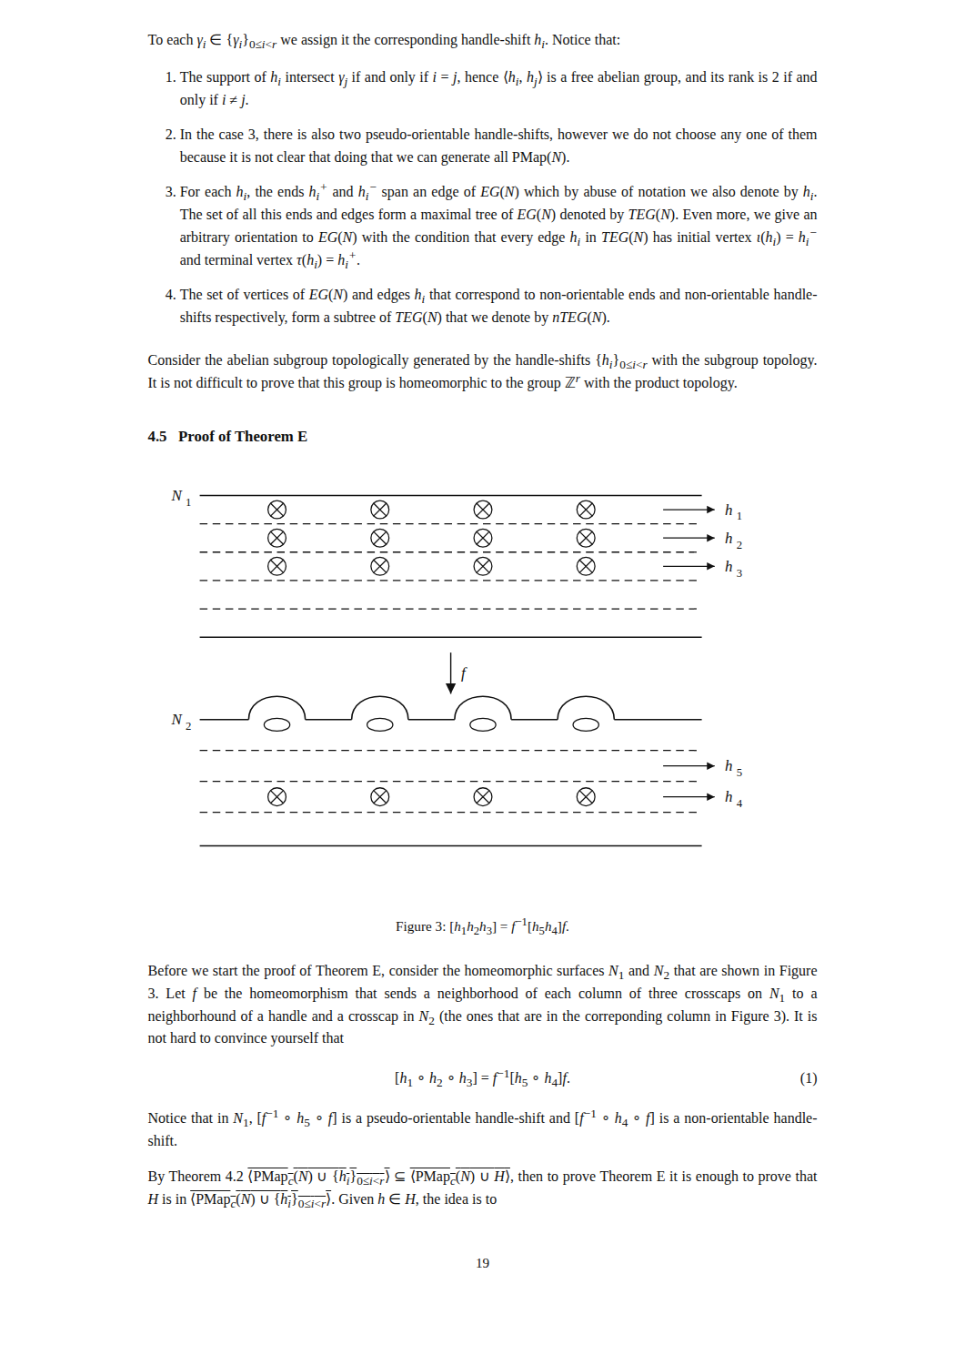To each γi ∈ {γi}0≤i<r we assign it the corresponding handle-shift hi. Notice that:
The support of hi intersect γj if and only if i = j, hence ⟨hi, hj⟩ is a free abelian group, and its rank is 2 if and only if i ≠ j.
In the case 3, there is also two pseudo-orientable handle-shifts, however we do not choose any one of them because it is not clear that doing that we can generate all PMap(N).
For each hi, the ends hi+ and hi− span an edge of EG(N) which by abuse of notation we also denote by hi. The set of all this ends and edges form a maximal tree of EG(N) denoted by TEG(N). Even more, we give an arbitrary orientation to EG(N) with the condition that every edge hi in TEG(N) has initial vertex ι(hi) = hi− and terminal vertex τ(hi) = hi+.
The set of vertices of EG(N) and edges hi that correspond to non-orientable ends and non-orientable handle-shifts respectively, form a subtree of TEG(N) that we denote by nTEG(N).
Consider the abelian subgroup topologically generated by the handle-shifts {hi}0≤i<r with the subgroup topology. It is not difficult to prove that this group is homeomorphic to the group ℤr with the product topology.
4.5 Proof of Theorem E
N 1 h1 h2 h3 f N 2 h5 h4
Figure 3: [h1h2h3] = f−1[h5h4]f.
Before we start the proof of Theorem E, consider the homeomorphic surfaces N1 and N2 that are shown in Figure 3. Let f be the homeomorphism that sends a neighborhood of each column of three crosscaps on N1 to a neighborhound of a handle and a crosscap in N2 (the ones that are in the correponding column in Figure 3). It is not hard to convince yourself that
[h1 ∘ h2 ∘ h3] = f−1[h5 ∘ h4]f. (1)
Notice that in N1, [f−1 ∘ h5 ∘ f] is a pseudo-orientable handle-shift and [f−1 ∘ h4 ∘ f] is a non-orientable handle-shift.
By Theorem 4.2 ⟨PMapc(N) ∪ {hi}0≤i<r⟩ ⊆ ⟨PMapc(N) ∪ H⟩, then to prove Theorem E it is enough to prove that H is in ⟨PMapc(N) ∪ {hi}0≤i<r⟩. Given h ∈ H, the idea is to
19